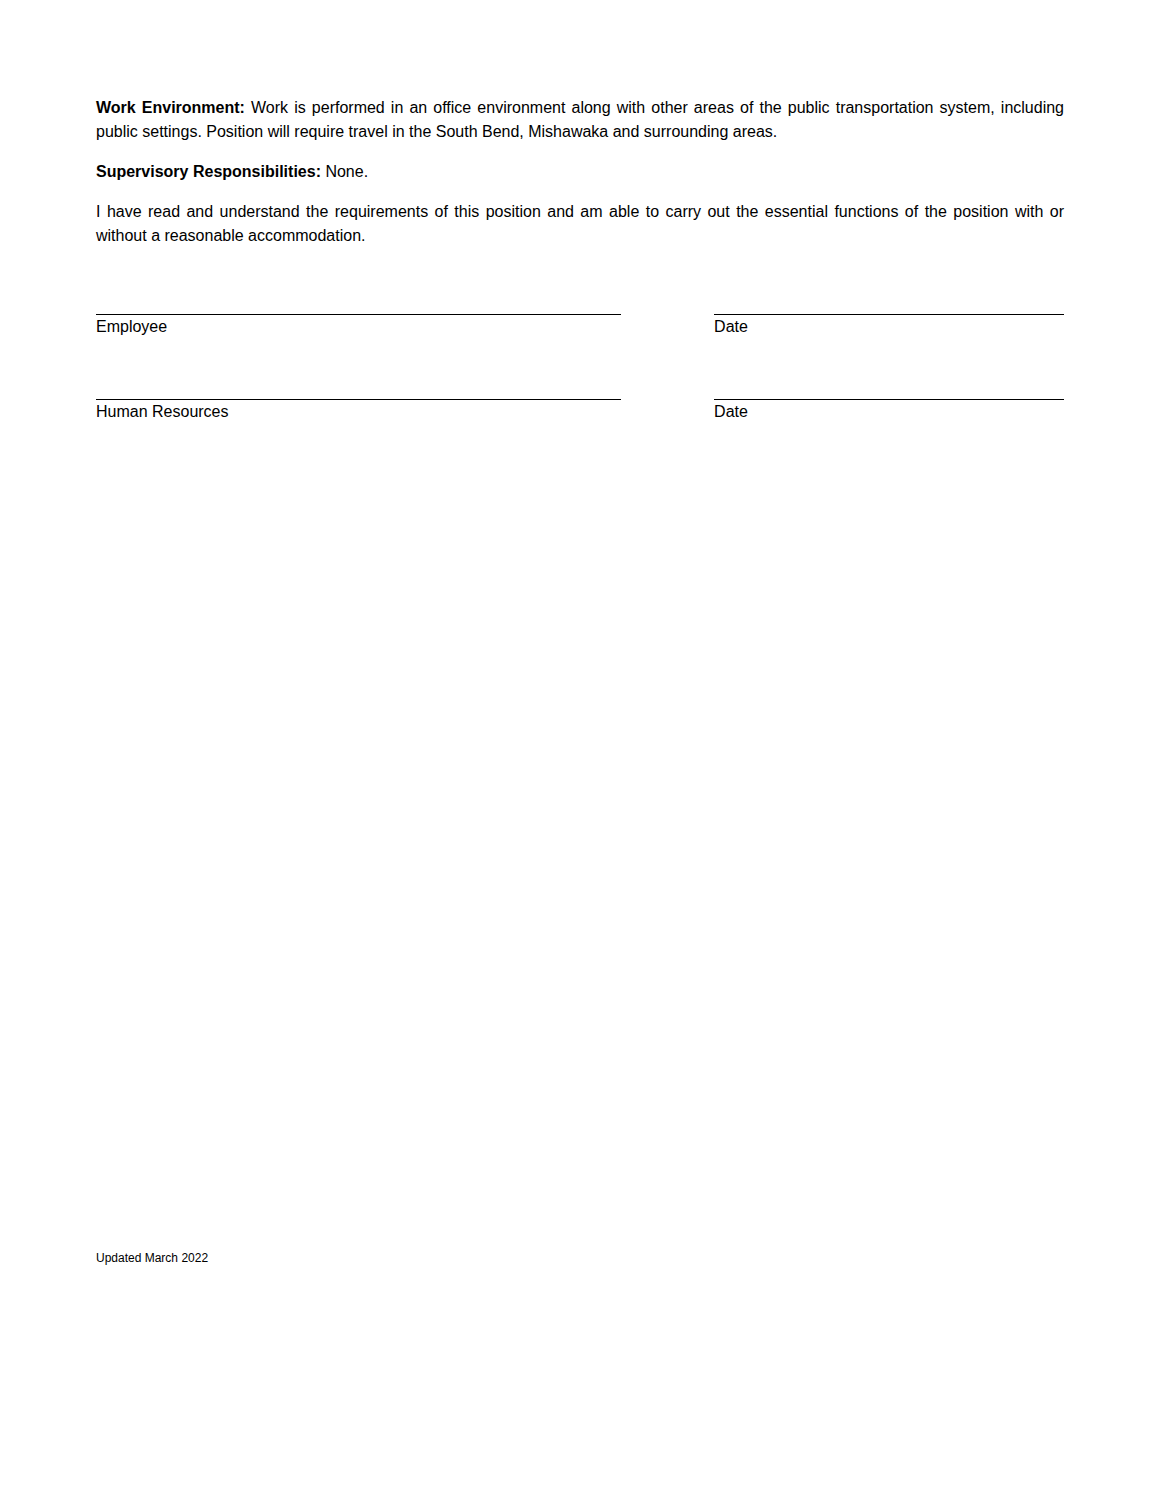Work Environment: Work is performed in an office environment along with other areas of the public transportation system, including public settings. Position will require travel in the South Bend, Mishawaka and surrounding areas.
Supervisory Responsibilities: None.
I have read and understand the requirements of this position and am able to carry out the essential functions of the position with or without a reasonable accommodation.
| Employee | | Date |
| Human Resources | | Date |
Updated March 2022